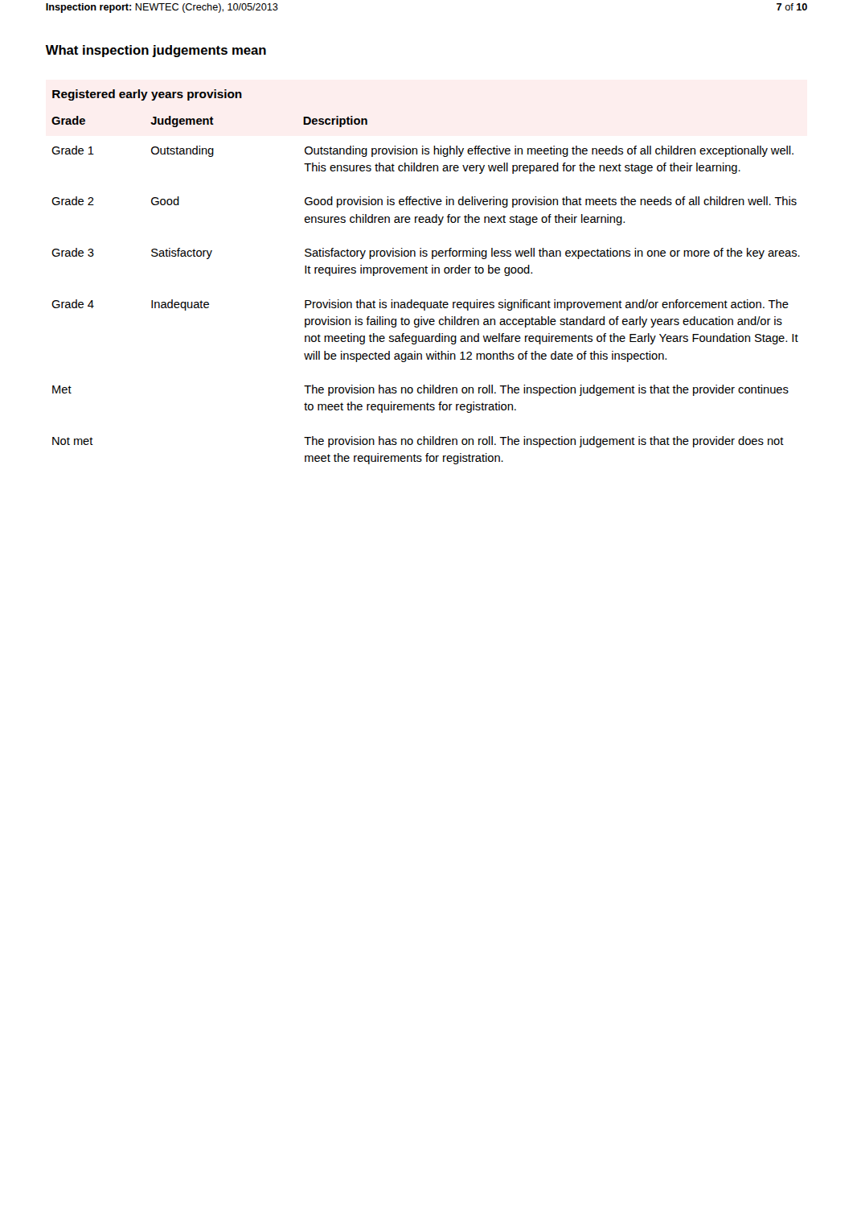Inspection report: NEWTEC (Creche), 10/05/2013
7 of 10
What inspection judgements mean
Registered early years provision
| Grade | Judgement | Description |
| --- | --- | --- |
| Grade 1 | Outstanding | Outstanding provision is highly effective in meeting the needs of all children exceptionally well. This ensures that children are very well prepared for the next stage of their learning. |
| Grade 2 | Good | Good provision is effective in delivering provision that meets the needs of all children well. This ensures children are ready for the next stage of their learning. |
| Grade 3 | Satisfactory | Satisfactory provision is performing less well than expectations in one or more of the key areas. It requires improvement in order to be good. |
| Grade 4 | Inadequate | Provision that is inadequate requires significant improvement and/or enforcement action. The provision is failing to give children an acceptable standard of early years education and/or is not meeting the safeguarding and welfare requirements of the Early Years Foundation Stage. It will be inspected again within 12 months of the date of this inspection. |
| Met | | The provision has no children on roll. The inspection judgement is that the provider continues to meet the requirements for registration. |
| Not met | | The provision has no children on roll. The inspection judgement is that the provider does not meet the requirements for registration. |